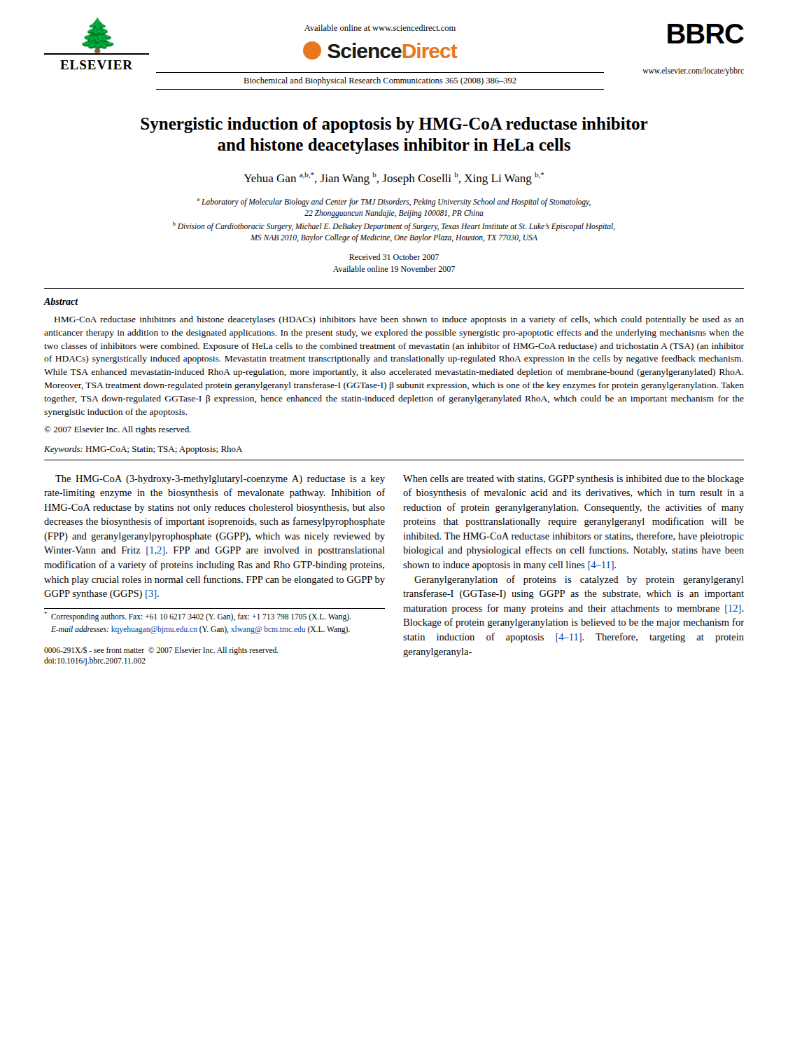🌲
ELSEVIER
Available online at www.sciencedirect.com
ScienceDirect
Biochemical and Biophysical Research Communications 365 (2008) 386–392
BBRC
www.elsevier.com/locate/ybbrc
Synergistic induction of apoptosis by HMG-CoA reductase inhibitor
and histone deacetylases inhibitor in HeLa cells
Yehua Gan a,b,*, Jian Wang b, Joseph Coselli b, Xing Li Wang b,*
a Laboratory of Molecular Biology and Center for TMJ Disorders, Peking University School and Hospital of Stomatology,
22 Zhongguancun Nandajie, Beijing 100081, PR China
b Division of Cardiothoracic Surgery, Michael E. DeBakey Department of Surgery, Texas Heart Institute at St. Luke’s Episcopal Hospital,
MS NAB 2010, Baylor College of Medicine, One Baylor Plaza, Houston, TX 77030, USA
Received 31 October 2007
Available online 19 November 2007
Abstract
HMG-CoA reductase inhibitors and histone deacetylases (HDACs) inhibitors have been shown to induce apoptosis in a variety of cells, which could potentially be used as an anticancer therapy in addition to the designated applications. In the present study, we explored the possible synergistic pro-apoptotic effects and the underlying mechanisms when the two classes of inhibitors were combined. Exposure of HeLa cells to the combined treatment of mevastatin (an inhibitor of HMG-CoA reductase) and trichostatin A (TSA) (an inhibitor of HDACs) synergistically induced apoptosis. Mevastatin treatment transcriptionally and translationally up-regulated RhoA expression in the cells by negative feedback mechanism. While TSA enhanced mevastatin-induced RhoA up-regulation, more importantly, it also accelerated mevastatin-mediated depletion of membrane-bound (geranylgeranylated) RhoA. Moreover, TSA treatment down-regulated protein geranylgeranyl transferase-I (GGTase-I) β subunit expression, which is one of the key enzymes for protein geranylgeranylation. Taken together, TSA down-regulated GGTase-I β expression, hence enhanced the statin-induced depletion of geranylgeranylated RhoA, which could be an important mechanism for the synergistic induction of the apoptosis.
© 2007 Elsevier Inc. All rights reserved.
Keywords: HMG-CoA; Statin; TSA; Apoptosis; RhoA
The HMG-CoA (3-hydroxy-3-methylglutaryl-coenzyme A) reductase is a key rate-limiting enzyme in the biosynthesis of mevalonate pathway. Inhibition of HMG-CoA reductase by statins not only reduces cholesterol biosynthesis, but also decreases the biosynthesis of important isoprenoids, such as farnesylpyrophosphate (FPP) and geranylgeranylpyrophosphate (GGPP), which was nicely reviewed by Winter-Vann and Fritz [1,2]. FPP and GGPP are involved in posttranslational modification of a variety of proteins including Ras and Rho GTP-binding proteins, which play crucial roles in normal cell functions. FPP can be elongated to GGPP by GGPP synthase (GGPS) [3].
* Corresponding authors. Fax: +61 10 6217 3402 (Y. Gan), fax: +1 713 798 1705 (X.L. Wang).
E-mail addresses: kqyehuagan@bjmu.edu.cn (Y. Gan), xlwang@ bcm.tmc.edu (X.L. Wang).
0006-291X/$ - see front matter © 2007 Elsevier Inc. All rights reserved.
doi:10.1016/j.bbrc.2007.11.002
When cells are treated with statins, GGPP synthesis is inhibited due to the blockage of biosynthesis of mevalonic acid and its derivatives, which in turn result in a reduction of protein geranylgeranylation. Consequently, the activities of many proteins that posttranslationally require geranylgeranyl modification will be inhibited. The HMG-CoA reductase inhibitors or statins, therefore, have pleiotropic biological and physiological effects on cell functions. Notably, statins have been shown to induce apoptosis in many cell lines [4–11].
Geranylgeranylation of proteins is catalyzed by protein geranylgeranyl transferase-I (GGTase-I) using GGPP as the substrate, which is an important maturation process for many proteins and their attachments to membrane [12]. Blockage of protein geranylgeranylation is believed to be the major mechanism for statin induction of apoptosis [4–11]. Therefore, targeting at protein geranylgeranyla-